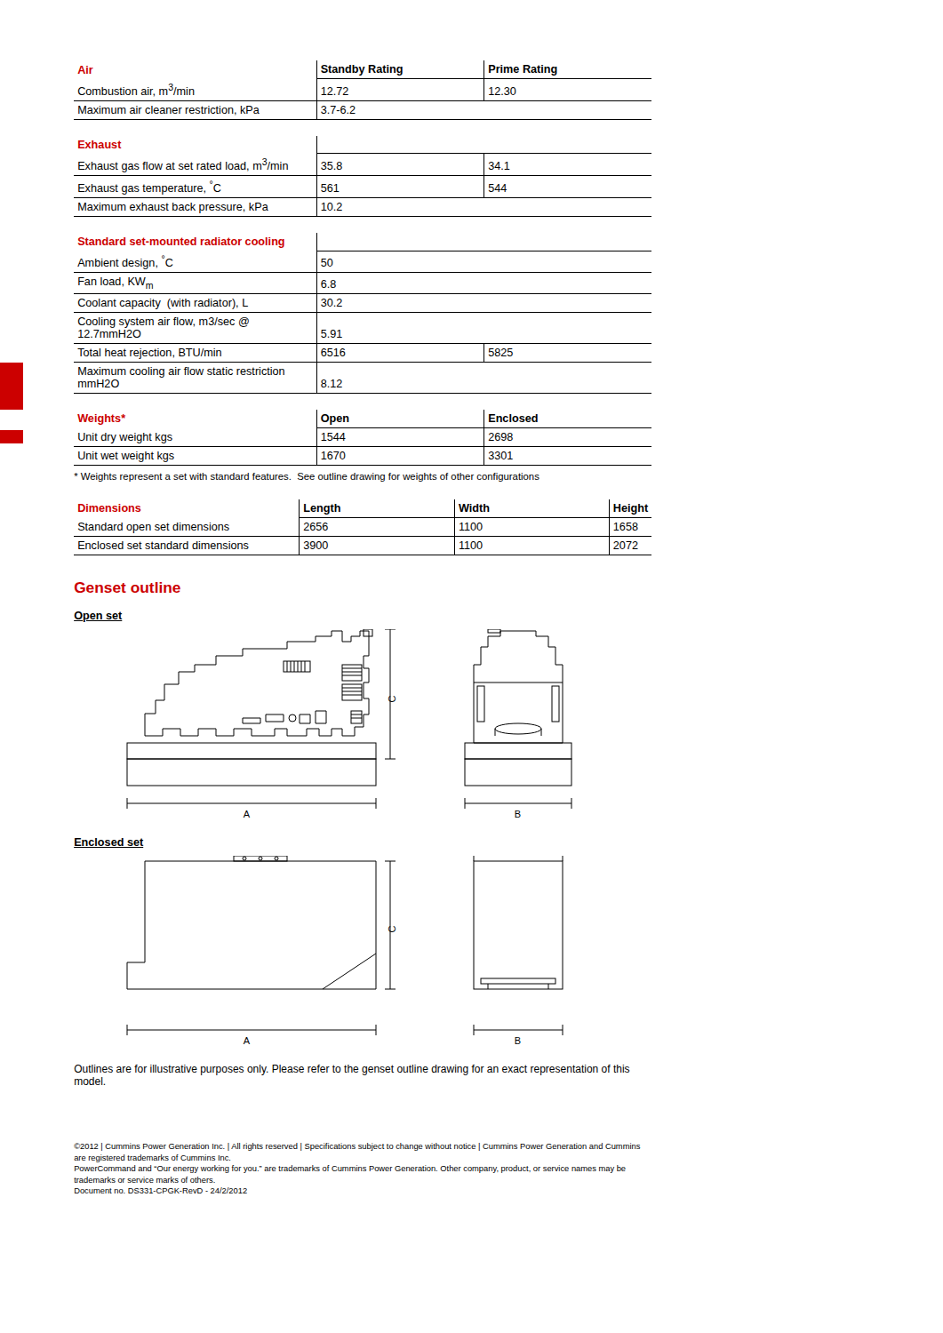| Air | Standby Rating | Prime Rating |
| Combustion air, m 3 /min | 12.72 | 12.30 |
| Maximum air cleaner restriction, kPa | 3.7-6.2 |
| Exhaust | | |
| Exhaust gas flow at set rated load, m 3 /min | 35.8 | 34.1 |
| Exhaust gas temperature, ° C | 561 | 544 |
| Maximum exhaust back pressure, kPa | 10.2 |
| Standard set-mounted radiator cooling | | |
| Ambient design, ° C | 50 |
| Fan load, KW m | 6.8 |
| Coolant capacity (with radiator), L | 30.2 |
| Cooling system air flow, m3/sec @ 12.7mmH2O | 5.91 |
| Total heat rejection, BTU/min | 6516 | 5825 |
| Maximum cooling air flow static restriction mmH2O | 8.12 |
| Weights* | Open | Enclosed |
| Unit dry weight kgs | 1544 | 2698 |
| Unit wet weight kgs | 1670 | 3301 |
* Weights represent a set with standard features. See outline drawing for weights of other configurations
| Dimensions | Length | Width | Height |
| Standard open set dimensions | 2656 | 1100 | 1658 |
| Enclosed set standard dimensions | 3900 | 1100 | 2072 |
Genset outline
Open set
A C B
Enclosed set
A C B
Outlines are for illustrative purposes only. Please refer to the genset outline drawing for an exact representation of this model.
©2012 | Cummins Power Generation Inc. | All rights reserved | Specifications subject to change without notice | Cummins Power Generation and Cummins are registered trademarks of Cummins Inc.
PowerCommand and “Our energy working for you.” are trademarks of Cummins Power Generation. Other company, product, or service names may be trademarks or service marks of others.
Document no. DS331-CPGK-RevD - 24/2/2012